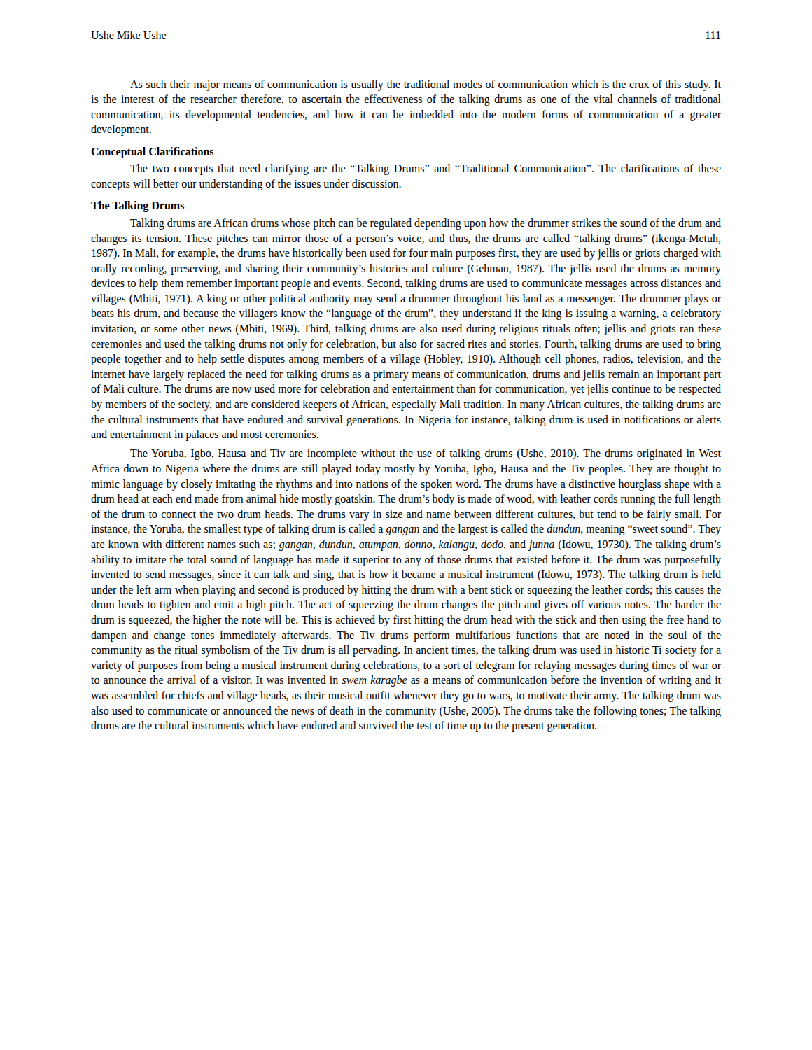Ushe Mike Ushe 111
As such their major means of communication is usually the traditional modes of communication which is the crux of this study. It is the interest of the researcher therefore, to ascertain the effectiveness of the talking drums as one of the vital channels of traditional communication, its developmental tendencies, and how it can be imbedded into the modern forms of communication of a greater development.
Conceptual Clarifications
The two concepts that need clarifying are the “Talking Drums” and “Traditional Communication”. The clarifications of these concepts will better our understanding of the issues under discussion.
The Talking Drums
Talking drums are African drums whose pitch can be regulated depending upon how the drummer strikes the sound of the drum and changes its tension. These pitches can mirror those of a person’s voice, and thus, the drums are called “talking drums” (ikenga-Metuh, 1987). In Mali, for example, the drums have historically been used for four main purposes first, they are used by jellis or griots charged with orally recording, preserving, and sharing their community’s histories and culture (Gehman, 1987). The jellis used the drums as memory devices to help them remember important people and events. Second, talking drums are used to communicate messages across distances and villages (Mbiti, 1971). A king or other political authority may send a drummer throughout his land as a messenger. The drummer plays or beats his drum, and because the villagers know the “language of the drum”, they understand if the king is issuing a warning, a celebratory invitation, or some other news (Mbiti, 1969). Third, talking drums are also used during religious rituals often; jellis and griots ran these ceremonies and used the talking drums not only for celebration, but also for sacred rites and stories. Fourth, talking drums are used to bring people together and to help settle disputes among members of a village (Hobley, 1910). Although cell phones, radios, television, and the internet have largely replaced the need for talking drums as a primary means of communication, drums and jellis remain an important part of Mali culture. The drums are now used more for celebration and entertainment than for communication, yet jellis continue to be respected by members of the society, and are considered keepers of African, especially Mali tradition. In many African cultures, the talking drums are the cultural instruments that have endured and survival generations. In Nigeria for instance, talking drum is used in notifications or alerts and entertainment in palaces and most ceremonies.
The Yoruba, Igbo, Hausa and Tiv are incomplete without the use of talking drums (Ushe, 2010). The drums originated in West Africa down to Nigeria where the drums are still played today mostly by Yoruba, Igbo, Hausa and the Tiv peoples. They are thought to mimic language by closely imitating the rhythms and into nations of the spoken word. The drums have a distinctive hourglass shape with a drum head at each end made from animal hide mostly goatskin. The drum’s body is made of wood, with leather cords running the full length of the drum to connect the two drum heads. The drums vary in size and name between different cultures, but tend to be fairly small. For instance, the Yoruba, the smallest type of talking drum is called a gangan and the largest is called the dundun, meaning “sweet sound”. They are known with different names such as; gangan, dundun, atumpan, donno, kalangu, dodo, and junna (Idowu, 19730). The talking drum’s ability to imitate the total sound of language has made it superior to any of those drums that existed before it. The drum was purposefully invented to send messages, since it can talk and sing, that is how it became a musical instrument (Idowu, 1973). The talking drum is held under the left arm when playing and second is produced by hitting the drum with a bent stick or squeezing the leather cords; this causes the drum heads to tighten and emit a high pitch. The act of squeezing the drum changes the pitch and gives off various notes. The harder the drum is squeezed, the higher the note will be. This is achieved by first hitting the drum head with the stick and then using the free hand to dampen and change tones immediately afterwards. The Tiv drums perform multifarious functions that are noted in the soul of the community as the ritual symbolism of the Tiv drum is all pervading. In ancient times, the talking drum was used in historic Ti society for a variety of purposes from being a musical instrument during celebrations, to a sort of telegram for relaying messages during times of war or to announce the arrival of a visitor. It was invented in swem karagbe as a means of communication before the invention of writing and it was assembled for chiefs and village heads, as their musical outfit whenever they go to wars, to motivate their army. The talking drum was also used to communicate or announced the news of death in the community (Ushe, 2005). The drums take the following tones; The talking drums are the cultural instruments which have endured and survived the test of time up to the present generation.